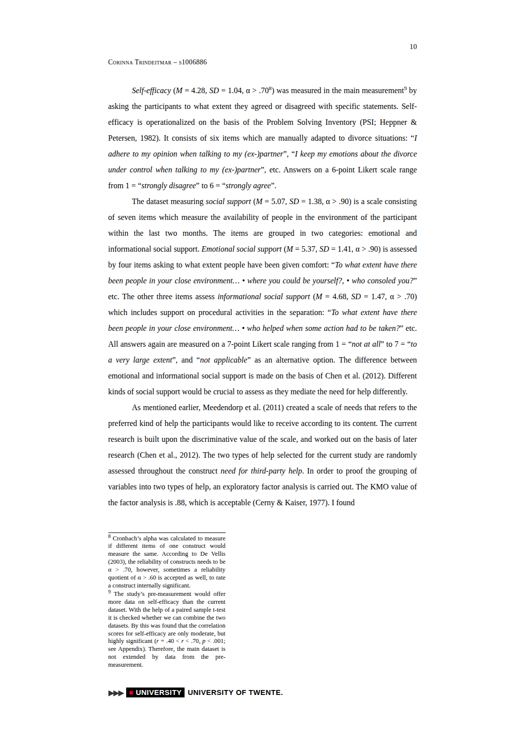10
Corinna Trindeitmar – s1006886
Self-efficacy (M = 4.28, SD = 1.04, α > .708) was measured in the main measurement9 by asking the participants to what extent they agreed or disagreed with specific statements. Self-efficacy is operationalized on the basis of the Problem Solving Inventory (PSI; Heppner & Petersen, 1982). It consists of six items which are manually adapted to divorce situations: “I adhere to my opinion when talking to my (ex-)partner”, “I keep my emotions about the divorce under control when talking to my (ex-)partner”, etc. Answers on a 6-point Likert scale range from 1 = “strongly disagree” to 6 = “strongly agree”.
The dataset measuring social support (M = 5.07, SD = 1.38, α > .90) is a scale consisting of seven items which measure the availability of people in the environment of the participant within the last two months. The items are grouped in two categories: emotional and informational social support. Emotional social support (M = 5.37, SD = 1.41, α > .90) is assessed by four items asking to what extent people have been given comfort: “To what extent have there been people in your close environment… • where you could be yourself?, • who consoled you?” etc. The other three items assess informational social support (M = 4.68, SD = 1.47, α > .70) which includes support on procedural activities in the separation: “To what extent have there been people in your close environment… • who helped when some action had to be taken?” etc. All answers again are measured on a 7-point Likert scale ranging from 1 = “not at all” to 7 = “to a very large extent”, and “not applicable” as an alternative option. The difference between emotional and informational social support is made on the basis of Chen et al. (2012). Different kinds of social support would be crucial to assess as they mediate the need for help differently.
As mentioned earlier, Meedendorp et al. (2011) created a scale of needs that refers to the preferred kind of help the participants would like to receive according to its content. The current research is built upon the discriminative value of the scale, and worked out on the basis of later research (Chen et al., 2012). The two types of help selected for the current study are randomly assessed throughout the construct need for third-party help. In order to proof the grouping of variables into two types of help, an exploratory factor analysis is carried out. The KMO value of the factor analysis is .88, which is acceptable (Cerny & Kaiser, 1977). I found
8 Cronbach’s alpha was calculated to measure if different items of one construct would measure the same. According to De Vellis (2003), the reliability of constructs needs to be α > .70, however, sometimes a reliability quotient of α > .60 is accepted as well, to rate a construct internally significant.
9 The study’s pre-measurement would offer more data on self-efficacy than the current dataset. With the help of a paired sample t-test it is checked whether we can combine the two datasets. By this was found that the correlation scores for self-efficacy are only moderate, but highly significant (r = .40 < r < .70, p < .001; see Appendix). Therefore, the main dataset is not extended by data from the pre-measurement.
▸▸▸ ■ UNIVERSITY UNIVERSITY OF TWENTE.